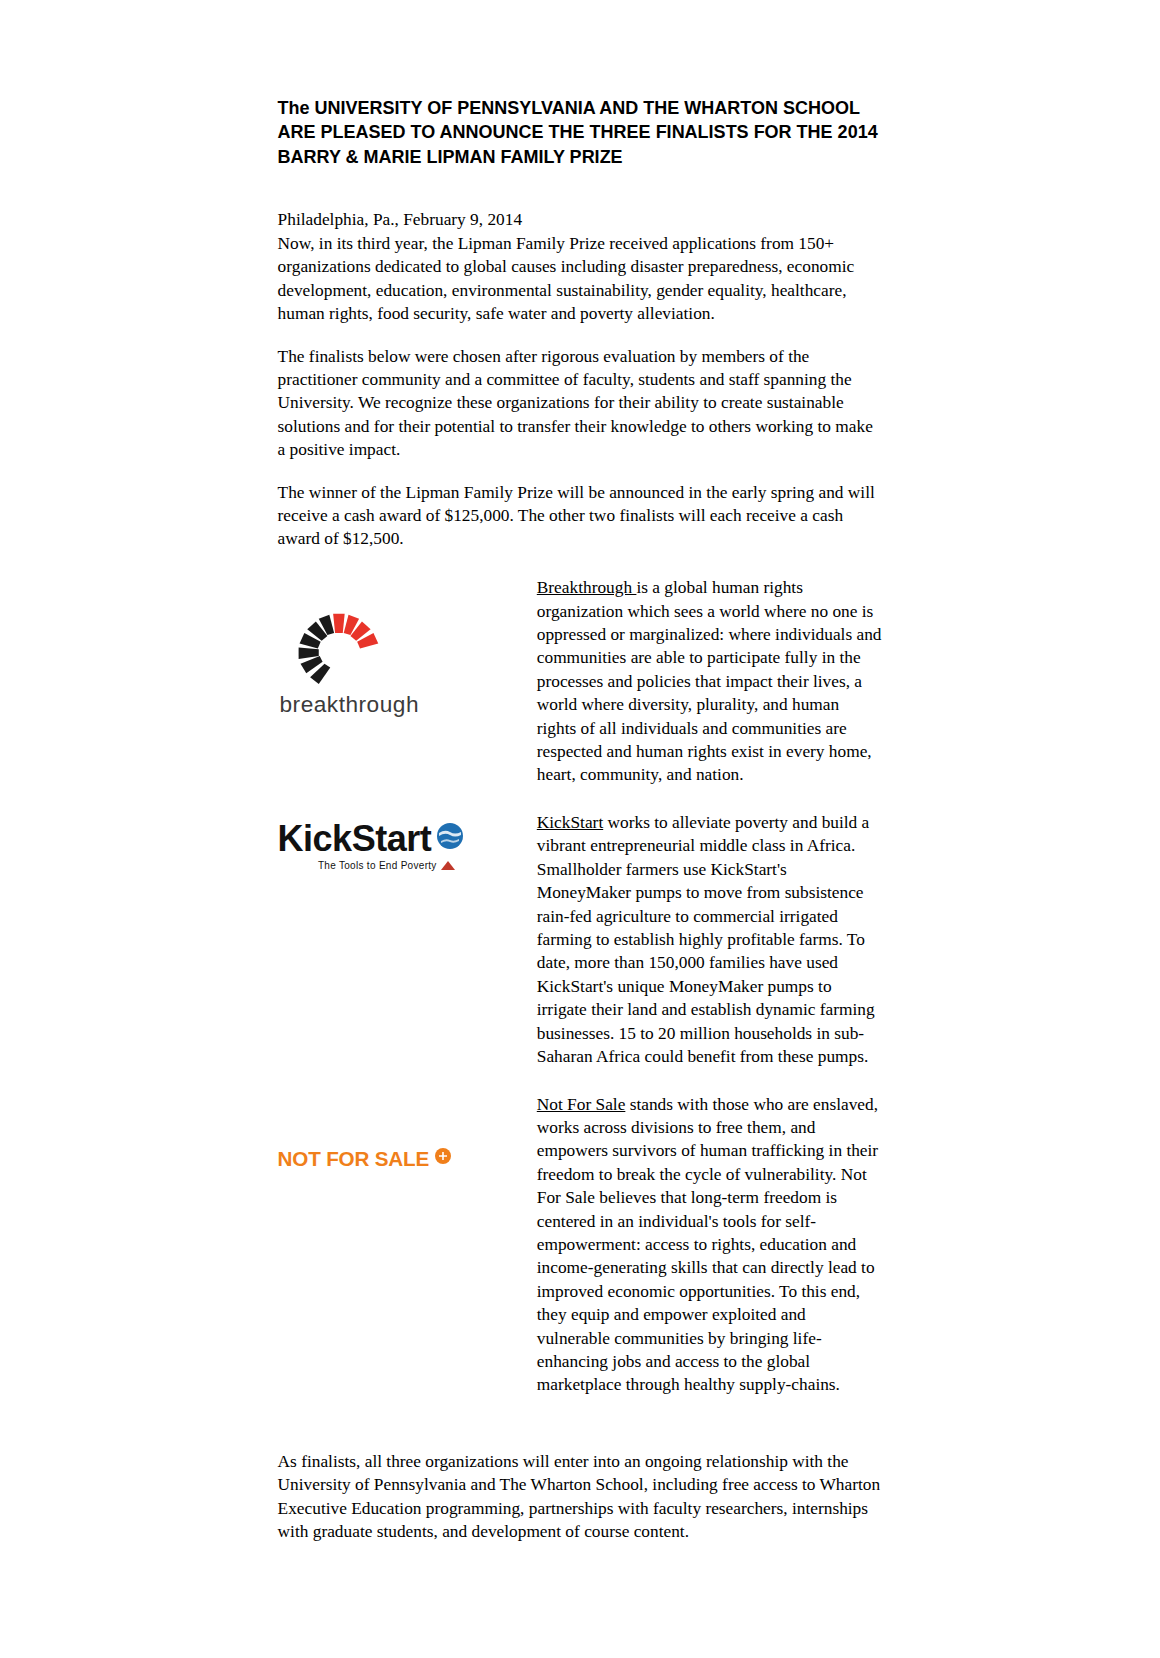The UNIVERSITY OF PENNSYLVANIA AND THE WHARTON SCHOOL ARE PLEASED TO ANNOUNCE THE THREE FINALISTS FOR THE 2014 BARRY & MARIE LIPMAN FAMILY PRIZE
Philadelphia, Pa., February 9, 2014
Now, in its third year, the Lipman Family Prize received applications from 150+ organizations dedicated to global causes including disaster preparedness, economic development, education, environmental sustainability, gender equality, healthcare, human rights, food security, safe water and poverty alleviation.
The finalists below were chosen after rigorous evaluation by members of the practitioner community and a committee of faculty, students and staff spanning the University. We recognize these organizations for their ability to create sustainable solutions and for their potential to transfer their knowledge to others working to make a positive impact.
The winner of the Lipman Family Prize will be announced in the early spring and will receive a cash award of $125,000. The other two finalists will each receive a cash award of $12,500.
| breakthrough | Breakthrough is a global human rights organization which sees a world where no one is oppressed or marginalized: where individuals and communities are able to participate fully in the processes and policies that impact their lives, a world where diversity, plurality, and human rights of all individuals and communities are respected and human rights exist in every home, heart, community, and nation. |
| KickStart The Tools to End Poverty | KickStart works to alleviate poverty and build a vibrant entrepreneurial middle class in Africa. Smallholder farmers use KickStart's MoneyMaker pumps to move from subsistence rain-fed agriculture to commercial irrigated farming to establish highly profitable farms. To date, more than 150,000 families have used KickStart's unique MoneyMaker pumps to irrigate their land and establish dynamic farming businesses. 15 to 20 million households in sub-Saharan Africa could benefit from these pumps. |
| NOT FOR SALE | Not For Sale stands with those who are enslaved, works across divisions to free them, and empowers survivors of human trafficking in their freedom to break the cycle of vulnerability. Not For Sale believes that long-term freedom is centered in an individual's tools for self-empowerment: access to rights, education and income-generating skills that can directly lead to improved economic opportunities. To this end, they equip and empower exploited and vulnerable communities by bringing life-enhancing jobs and access to the global marketplace through healthy supply-chains. |
As finalists, all three organizations will enter into an ongoing relationship with the University of Pennsylvania and The Wharton School, including free access to Wharton Executive Education programming, partnerships with faculty researchers, internships with graduate students, and development of course content.